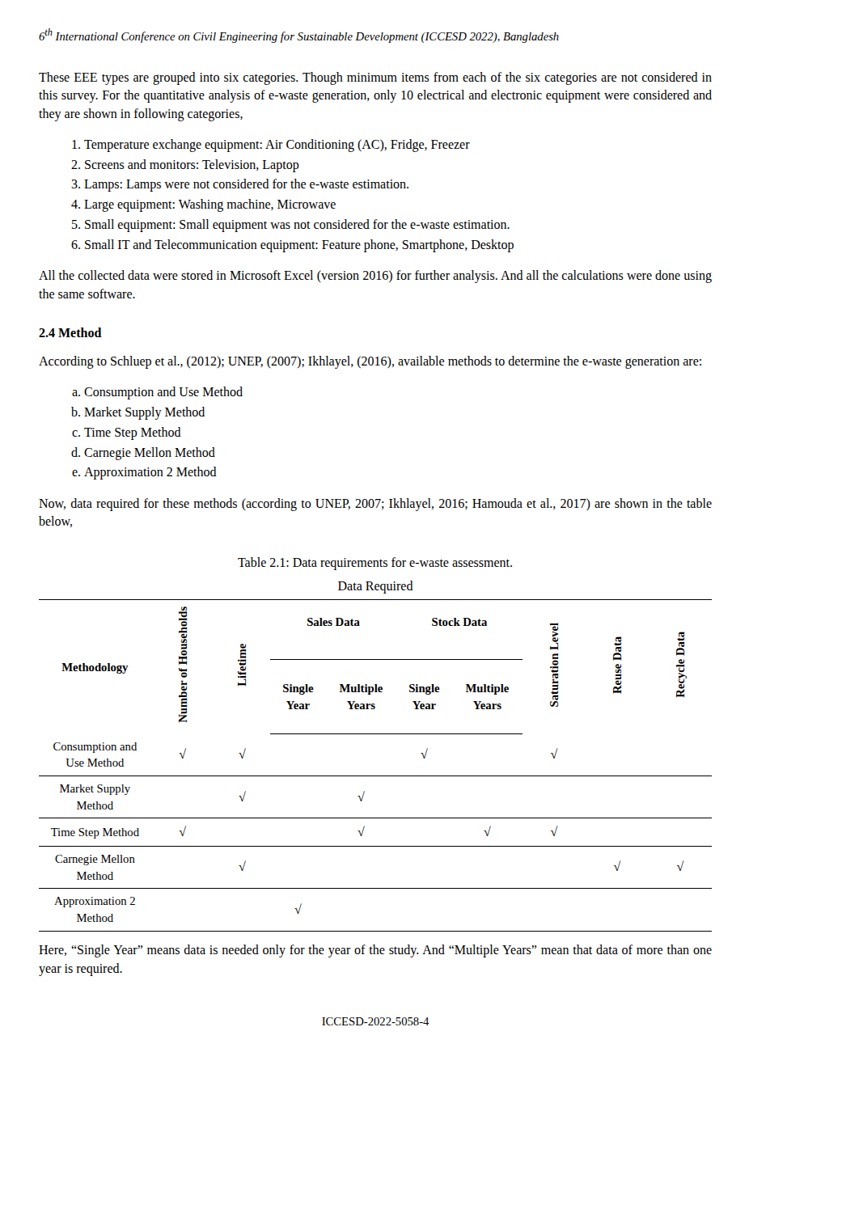6th International Conference on Civil Engineering for Sustainable Development (ICCESD 2022), Bangladesh
These EEE types are grouped into six categories. Though minimum items from each of the six categories are not considered in this survey. For the quantitative analysis of e-waste generation, only 10 electrical and electronic equipment were considered and they are shown in following categories,
Temperature exchange equipment: Air Conditioning (AC), Fridge, Freezer
Screens and monitors: Television, Laptop
Lamps: Lamps were not considered for the e-waste estimation.
Large equipment: Washing machine, Microwave
Small equipment: Small equipment was not considered for the e-waste estimation.
Small IT and Telecommunication equipment: Feature phone, Smartphone, Desktop
All the collected data were stored in Microsoft Excel (version 2016) for further analysis. And all the calculations were done using the same software.
2.4 Method
According to Schluep et al., (2012); UNEP, (2007); Ikhlayel, (2016), available methods to determine the e-waste generation are:
Consumption and Use Method
Market Supply Method
Time Step Method
Carnegie Mellon Method
Approximation 2 Method
Now, data required for these methods (according to UNEP, 2007; Ikhlayel, 2016; Hamouda et al., 2017) are shown in the table below,
Table 2.1: Data requirements for e-waste assessment.
Data Required
| Methodology | Number of Households | Lifetime | Sales Data | Stock Data | Saturation Level | Reuse Data | Recycle Data |
| --- | --- | --- | --- | --- | --- | --- | --- |
| Single Year | Multiple Years | Single Year | Multiple Years |
| Consumption and Use Method | √ | √ | | | √ | | √ | | |
| Market Supply Method | | √ | | √ | | | | | |
| Time Step Method | √ | | | √ | | √ | √ | | |
| Carnegie Mellon Method | | √ | | | | | | √ | √ |
| Approximation 2 Method | | | √ | | | | | | |
Here, “Single Year” means data is needed only for the year of the study. And “Multiple Years” mean that data of more than one year is required.
ICCESD-2022-5058-4